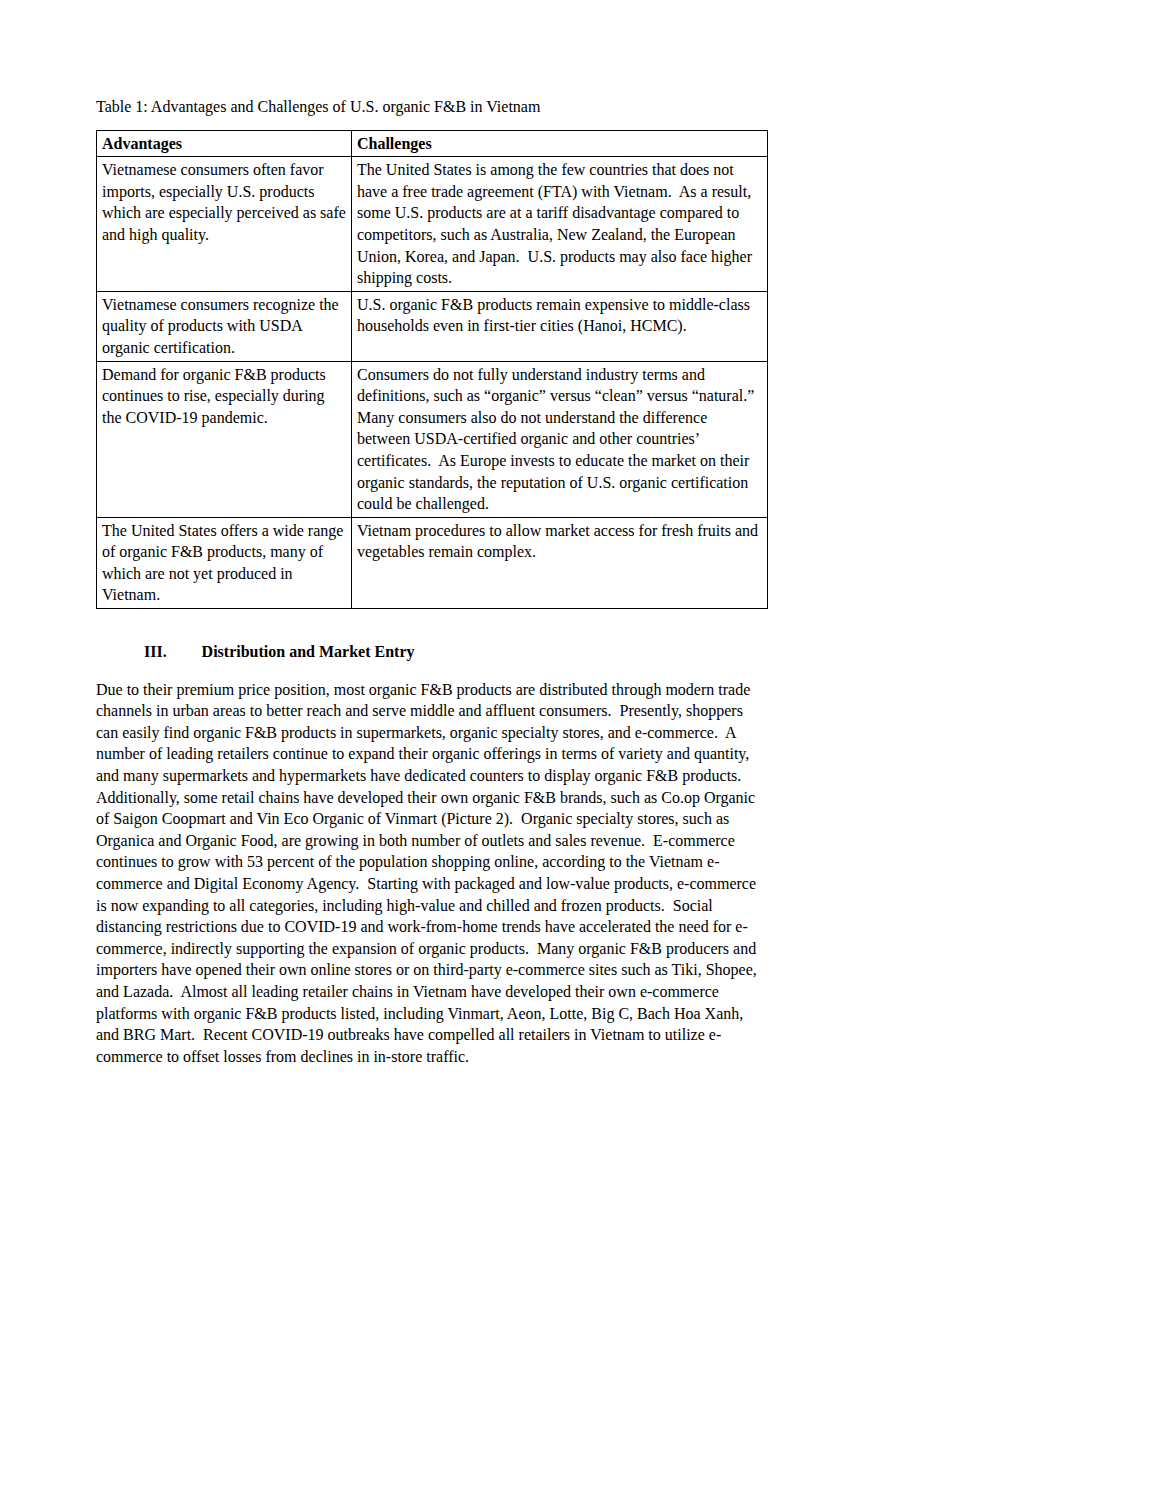Table 1: Advantages and Challenges of U.S. organic F&B in Vietnam
| Advantages | Challenges |
| --- | --- |
| Vietnamese consumers often favor imports, especially U.S. products which are especially perceived as safe and high quality. | The United States is among the few countries that does not have a free trade agreement (FTA) with Vietnam. As a result, some U.S. products are at a tariff disadvantage compared to competitors, such as Australia, New Zealand, the European Union, Korea, and Japan. U.S. products may also face higher shipping costs. |
| Vietnamese consumers recognize the quality of products with USDA organic certification. | U.S. organic F&B products remain expensive to middle-class households even in first-tier cities (Hanoi, HCMC). |
| Demand for organic F&B products continues to rise, especially during the COVID-19 pandemic. | Consumers do not fully understand industry terms and definitions, such as “organic” versus “clean” versus “natural.” Many consumers also do not understand the difference between USDA-certified organic and other countries’ certificates. As Europe invests to educate the market on their organic standards, the reputation of U.S. organic certification could be challenged. |
| The United States offers a wide range of organic F&B products, many of which are not yet produced in Vietnam. | Vietnam procedures to allow market access for fresh fruits and vegetables remain complex. |
III. Distribution and Market Entry
Due to their premium price position, most organic F&B products are distributed through modern trade channels in urban areas to better reach and serve middle and affluent consumers. Presently, shoppers can easily find organic F&B products in supermarkets, organic specialty stores, and e-commerce. A number of leading retailers continue to expand their organic offerings in terms of variety and quantity, and many supermarkets and hypermarkets have dedicated counters to display organic F&B products. Additionally, some retail chains have developed their own organic F&B brands, such as Co.op Organic of Saigon Coopmart and Vin Eco Organic of Vinmart (Picture 2). Organic specialty stores, such as Organica and Organic Food, are growing in both number of outlets and sales revenue. E-commerce continues to grow with 53 percent of the population shopping online, according to the Vietnam e-commerce and Digital Economy Agency. Starting with packaged and low-value products, e-commerce is now expanding to all categories, including high-value and chilled and frozen products. Social distancing restrictions due to COVID-19 and work-from-home trends have accelerated the need for e-commerce, indirectly supporting the expansion of organic products. Many organic F&B producers and importers have opened their own online stores or on third-party e-commerce sites such as Tiki, Shopee, and Lazada. Almost all leading retailer chains in Vietnam have developed their own e-commerce platforms with organic F&B products listed, including Vinmart, Aeon, Lotte, Big C, Bach Hoa Xanh, and BRG Mart. Recent COVID-19 outbreaks have compelled all retailers in Vietnam to utilize e-commerce to offset losses from declines in in-store traffic.